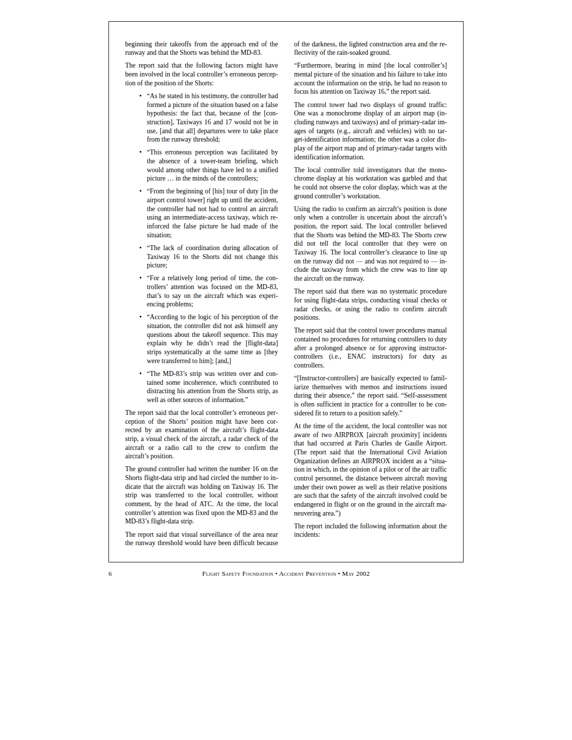beginning their takeoffs from the approach end of the runway and that the Shorts was behind the MD-83.
The report said that the following factors might have been involved in the local controller’s erroneous perception of the position of the Shorts:
“As he stated in his testimony, the controller had formed a picture of the situation based on a false hypothesis: the fact that, because of the [construction], Taxiways 16 and 17 would not be in use, [and that all] departures were to take place from the runway threshold;
“This erroneous perception was facilitated by the absence of a tower-team briefing, which would among other things have led to a unified picture … in the minds of the controllers;
“From the beginning of [his] tour of duty [in the airport control tower] right up until the accident, the controller had not had to control an aircraft using an intermediate-access taxiway, which reinforced the false picture he had made of the situation;
“The lack of coordination during allocation of Taxiway 16 to the Shorts did not change this picture;
“For a relatively long period of time, the controllers’ attention was focused on the MD-83, that’s to say on the aircraft which was experiencing problems;
“According to the logic of his perception of the situation, the controller did not ask himself any questions about the takeoff sequence. This may explain why he didn’t read the [flight-data] strips systematically at the same time as [they were transferred to him]; [and,]
“The MD-83’s strip was written over and contained some incoherence, which contributed to distracting his attention from the Shorts strip, as well as other sources of information.”
The report said that the local controller’s erroneous perception of the Shorts’ position might have been corrected by an examination of the aircraft’s flight-data strip, a visual check of the aircraft, a radar check of the aircraft or a radio call to the crew to confirm the aircraft’s position.
The ground controller had written the number 16 on the Shorts flight-data strip and had circled the number to indicate that the aircraft was holding on Taxiway 16. The strip was transferred to the local controller, without comment, by the head of ATC. At the time, the local controller’s attention was fixed upon the MD-83 and the MD-83’s flight-data strip.
The report said that visual surveillance of the area near the runway threshold would have been difficult because of the darkness, the lighted construction area and the reflectivity of the rain-soaked ground.
“Furthermore, bearing in mind [the local controller’s] mental picture of the situation and his failure to take into account the information on the strip, he had no reason to focus his attention on Taxiway 16,” the report said.
The control tower had two displays of ground traffic: One was a monochrome display of an airport map (including runways and taxiways) and of primary-radar images of targets (e.g., aircraft and vehicles) with no target-identification information; the other was a color display of the airport map and of primary-radar targets with identification information.
The local controller told investigators that the monochrome display at his workstation was garbled and that he could not observe the color display, which was at the ground controller’s workstation.
Using the radio to confirm an aircraft’s position is done only when a controller is uncertain about the aircraft’s position, the report said. The local controller believed that the Shorts was behind the MD-83. The Shorts crew did not tell the local controller that they were on Taxiway 16. The local controller’s clearance to line up on the runway did not — and was not required to — include the taxiway from which the crew was to line up the aircraft on the runway.
The report said that there was no systematic procedure for using flight-data strips, conducting visual checks or radar checks, or using the radio to confirm aircraft positions.
The report said that the control tower procedures manual contained no procedures for returning controllers to duty after a prolonged absence or for approving instructor-controllers (i.e., ENAC instructors) for duty as controllers.
“[Instructor-controllers] are basically expected to familiarize themselves with memos and instructions issued during their absence,” the report said. “Self-assessment is often sufficient in practice for a controller to be considered fit to return to a position safely.”
At the time of the accident, the local controller was not aware of two AIRPROX [aircraft proximity] incidents that had occurred at Paris Charles de Gaulle Airport. (The report said that the International Civil Aviation Organization defines an AIRPROX incident as a “situation in which, in the opinion of a pilot or of the air traffic control personnel, the distance between aircraft moving under their own power as well as their relative positions are such that the safety of the aircraft involved could be endangered in flight or on the ground in the aircraft maneuvering area.”)
The report included the following information about the incidents:
6
Flight Safety Foundation • Accident Prevention • May 2002